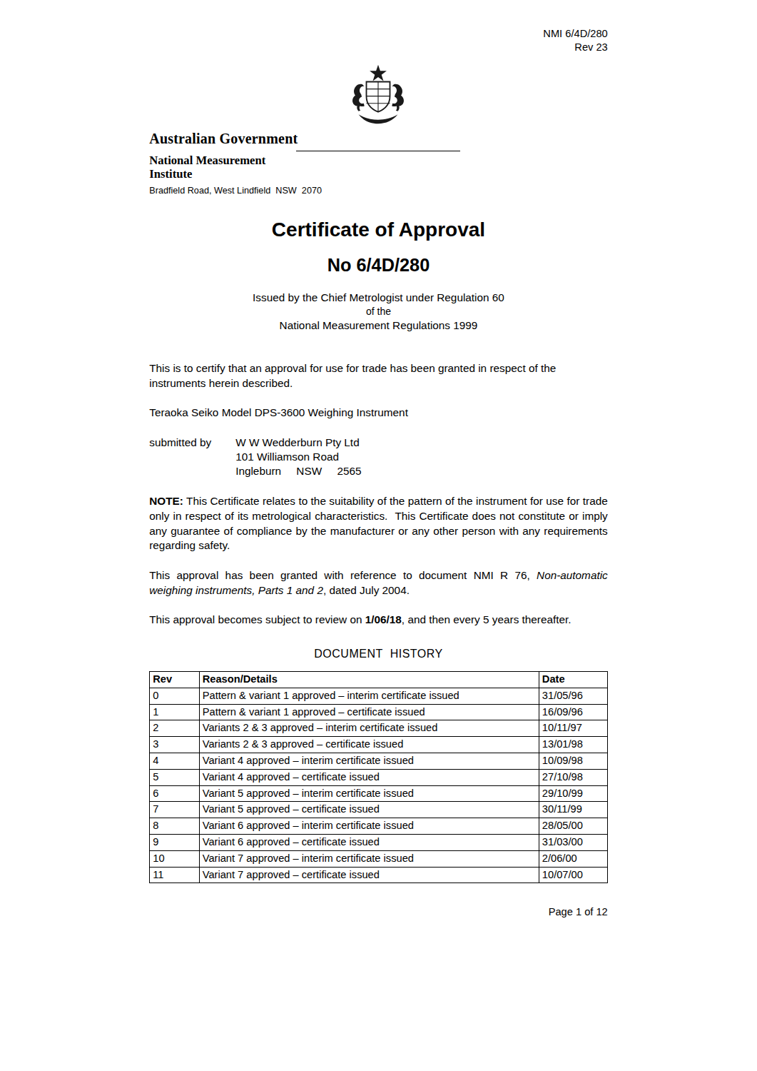NMI 6/4D/280
Rev 23
Australian Government
National Measurement
Institute
Bradfield Road, West Lindfield NSW 2070
Certificate of Approval
No 6/4D/280
Issued by the Chief Metrologist under Regulation 60
of the
National Measurement Regulations 1999
This is to certify that an approval for use for trade has been granted in respect of the instruments herein described.
Teraoka Seiko Model DPS-3600 Weighing Instrument
| submitted by | W W Wedderburn Pty Ltd 101 Williamson Road Ingleburn NSW 2565 |
NOTE: This Certificate relates to the suitability of the pattern of the instrument for use for trade only in respect of its metrological characteristics. This Certificate does not constitute or imply any guarantee of compliance by the manufacturer or any other person with any requirements regarding safety.
This approval has been granted with reference to document NMI R 76, Non-automatic weighing instruments, Parts 1 and 2, dated July 2004.
This approval becomes subject to review on 1/06/18, and then every 5 years thereafter.
DOCUMENT HISTORY
| Rev | Reason/Details | Date |
| --- | --- | --- |
| 0 | Pattern & variant 1 approved – interim certificate issued | 31/05/96 |
| 1 | Pattern & variant 1 approved – certificate issued | 16/09/96 |
| 2 | Variants 2 & 3 approved – interim certificate issued | 10/11/97 |
| 3 | Variants 2 & 3 approved – certificate issued | 13/01/98 |
| 4 | Variant 4 approved – interim certificate issued | 10/09/98 |
| 5 | Variant 4 approved – certificate issued | 27/10/98 |
| 6 | Variant 5 approved – interim certificate issued | 29/10/99 |
| 7 | Variant 5 approved – certificate issued | 30/11/99 |
| 8 | Variant 6 approved – interim certificate issued | 28/05/00 |
| 9 | Variant 6 approved – certificate issued | 31/03/00 |
| 10 | Variant 7 approved – interim certificate issued | 2/06/00 |
| 11 | Variant 7 approved – certificate issued | 10/07/00 |
Page 1 of 12